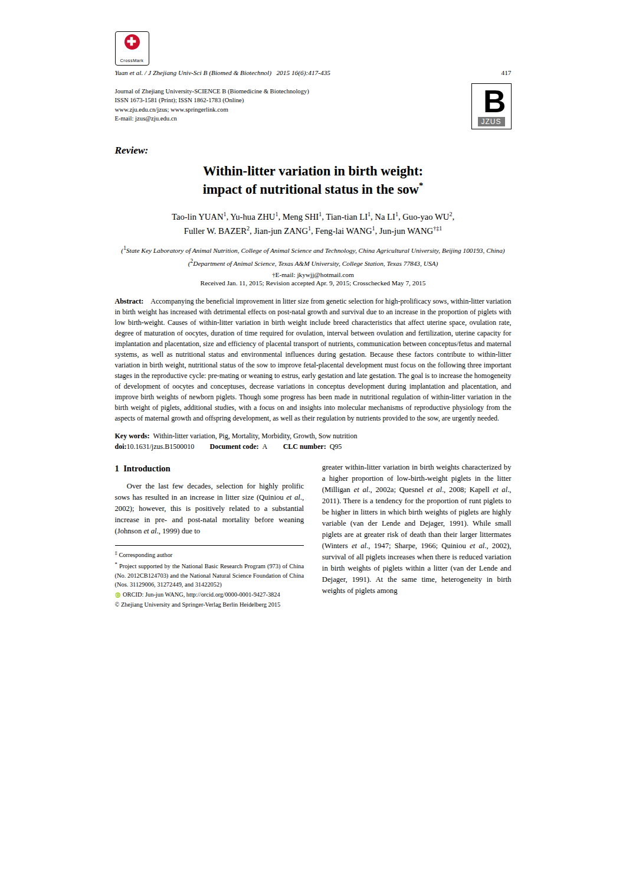✚
CrossMark
Yuan et al. / J Zhejiang Univ-Sci B (Biomed & Biotechnol) 2015 16(6):417-435 417
Journal of Zhejiang University-SCIENCE B (Biomedicine & Biotechnology)
ISSN 1673-1581 (Print); ISSN 1862-1783 (Online)
www.zju.edu.cn/jzus; www.springerlink.com
E-mail: jzus@zju.edu.cn
B
JZUS
Review:
Within-litter variation in birth weight:
impact of nutritional status in the sow*
Tao-lin YUAN1, Yu-hua ZHU1, Meng SHI1, Tian-tian LI1, Na LI1, Guo-yao WU2,
Fuller W. BAZER2, Jian-jun ZANG1, Feng-lai WANG1, Jun-jun WANG†‡1
(1State Key Laboratory of Animal Nutrition, College of Animal Science and Technology, China Agricultural University, Beijing 100193, China)
(2Department of Animal Science, Texas A&M University, College Station, Texas 77843, USA)
†E-mail: jkywjj@hotmail.com
Received Jan. 11, 2015; Revision accepted Apr. 9, 2015; Crosschecked May 7, 2015
Abstract: Accompanying the beneficial improvement in litter size from genetic selection for high-prolificacy sows, within-litter variation in birth weight has increased with detrimental effects on post-natal growth and survival due to an increase in the proportion of piglets with low birth-weight. Causes of within-litter variation in birth weight include breed characteristics that affect uterine space, ovulation rate, degree of maturation of oocytes, duration of time required for ovulation, interval between ovulation and fertilization, uterine capacity for implantation and placentation, size and efficiency of placental transport of nutrients, communication between conceptus/fetus and maternal systems, as well as nutritional status and environmental influences during gestation. Because these factors contribute to within-litter variation in birth weight, nutritional status of the sow to improve fetal-placental development must focus on the following three important stages in the reproductive cycle: pre-mating or weaning to estrus, early gestation and late gestation. The goal is to increase the homogeneity of development of oocytes and conceptuses, decrease variations in conceptus development during implantation and placentation, and improve birth weights of newborn piglets. Though some progress has been made in nutritional regulation of within-litter variation in the birth weight of piglets, additional studies, with a focus on and insights into molecular mechanisms of reproductive physiology from the aspects of maternal growth and offspring development, as well as their regulation by nutrients provided to the sow, are urgently needed.
Key words: Within-litter variation, Pig, Mortality, Morbidity, Growth, Sow nutrition
doi: 10.1631/jzus.B1500010 Document code: A CLC number: Q95
1 Introduction
Over the last few decades, selection for highly prolific sows has resulted in an increase in litter size (Quiniou et al., 2002); however, this is positively related to a substantial increase in pre- and post-natal mortality before weaning (Johnson et al., 1999) due to
‡ Corresponding author
* Project supported by the National Basic Research Program (973) of China (No. 2012CB124703) and the National Natural Science Foundation of China (Nos. 31129006, 31272449, and 31422052)
iD ORCID: Jun-jun WANG, http://orcid.org/0000-0001-9427-3824
© Zhejiang University and Springer-Verlag Berlin Heidelberg 2015
greater within-litter variation in birth weights characterized by a higher proportion of low-birth-weight piglets in the litter (Milligan et al., 2002a; Quesnel et al., 2008; Kapell et al., 2011). There is a tendency for the proportion of runt piglets to be higher in litters in which birth weights of piglets are highly variable (van der Lende and Dejager, 1991). While small piglets are at greater risk of death than their larger littermates (Winters et al., 1947; Sharpe, 1966; Quiniou et al., 2002), survival of all piglets increases when there is reduced variation in birth weights of piglets within a litter (van der Lende and Dejager, 1991). At the same time, heterogeneity in birth weights of piglets among